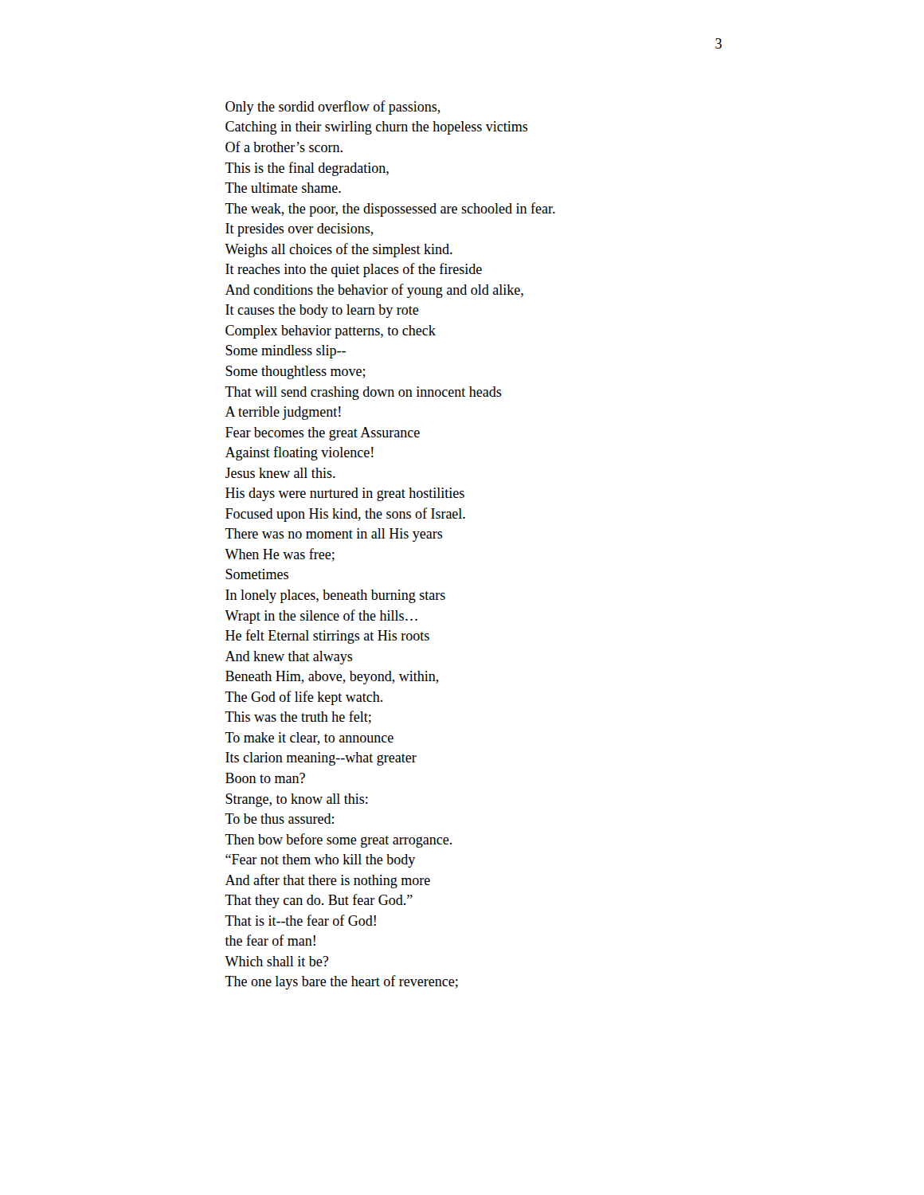3
Only the sordid overflow of passions,
Catching in their swirling churn the hopeless victims
Of a brother’s scorn.
This is the final degradation,
The ultimate shame.
The weak, the poor, the dispossessed are schooled in fear.
It presides over decisions,
Weighs all choices of the simplest kind.
It reaches into the quiet places of the fireside
And conditions the behavior of young and old alike,
It causes the body to learn by rote
Complex behavior patterns, to check
Some mindless slip--
Some thoughtless move;
That will send crashing down on innocent heads
A terrible judgment!
Fear becomes the great Assurance
Against floating violence!
Jesus knew all this.
His days were nurtured in great hostilities
Focused upon His kind, the sons of Israel.
There was no moment in all His years
When He was free;
Sometimes
In lonely places, beneath burning stars
Wrapt in the silence of the hills…
He felt Eternal stirrings at His roots
And knew that always
Beneath Him, above, beyond, within,
The God of life kept watch.
This was the truth he felt;
To make it clear, to announce
Its clarion meaning--what greater
Boon to man?
Strange, to know all this:
To be thus assured:
Then bow before some great arrogance.
“Fear not them who kill the body
And after that there is nothing more
That they can do. But fear God.”
That is it--the fear of God!
the fear of man!
Which shall it be?
The one lays bare the heart of reverence;